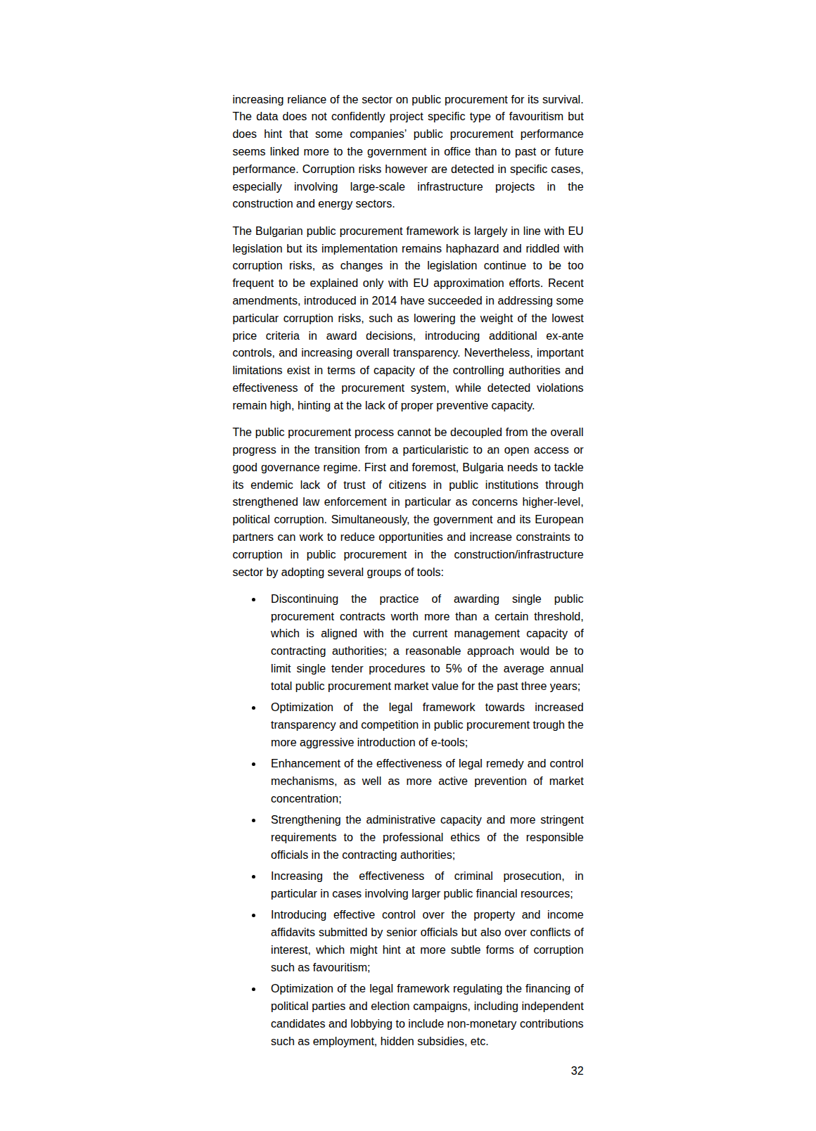increasing reliance of the sector on public procurement for its survival. The data does not confidently project specific type of favouritism but does hint that some companies’ public procurement performance seems linked more to the government in office than to past or future performance. Corruption risks however are detected in specific cases, especially involving large-scale infrastructure projects in the construction and energy sectors.
The Bulgarian public procurement framework is largely in line with EU legislation but its implementation remains haphazard and riddled with corruption risks, as changes in the legislation continue to be too frequent to be explained only with EU approximation efforts. Recent amendments, introduced in 2014 have succeeded in addressing some particular corruption risks, such as lowering the weight of the lowest price criteria in award decisions, introducing additional ex-ante controls, and increasing overall transparency. Nevertheless, important limitations exist in terms of capacity of the controlling authorities and effectiveness of the procurement system, while detected violations remain high, hinting at the lack of proper preventive capacity.
The public procurement process cannot be decoupled from the overall progress in the transition from a particularistic to an open access or good governance regime. First and foremost, Bulgaria needs to tackle its endemic lack of trust of citizens in public institutions through strengthened law enforcement in particular as concerns higher-level, political corruption. Simultaneously, the government and its European partners can work to reduce opportunities and increase constraints to corruption in public procurement in the construction/infrastructure sector by adopting several groups of tools:
Discontinuing the practice of awarding single public procurement contracts worth more than a certain threshold, which is aligned with the current management capacity of contracting authorities; a reasonable approach would be to limit single tender procedures to 5% of the average annual total public procurement market value for the past three years;
Optimization of the legal framework towards increased transparency and competition in public procurement trough the more aggressive introduction of e-tools;
Enhancement of the effectiveness of legal remedy and control mechanisms, as well as more active prevention of market concentration;
Strengthening the administrative capacity and more stringent requirements to the professional ethics of the responsible officials in the contracting authorities;
Increasing the effectiveness of criminal prosecution, in particular in cases involving larger public financial resources;
Introducing effective control over the property and income affidavits submitted by senior officials but also over conflicts of interest, which might hint at more subtle forms of corruption such as favouritism;
Optimization of the legal framework regulating the financing of political parties and election campaigns, including independent candidates and lobbying to include non-monetary contributions such as employment, hidden subsidies, etc.
32